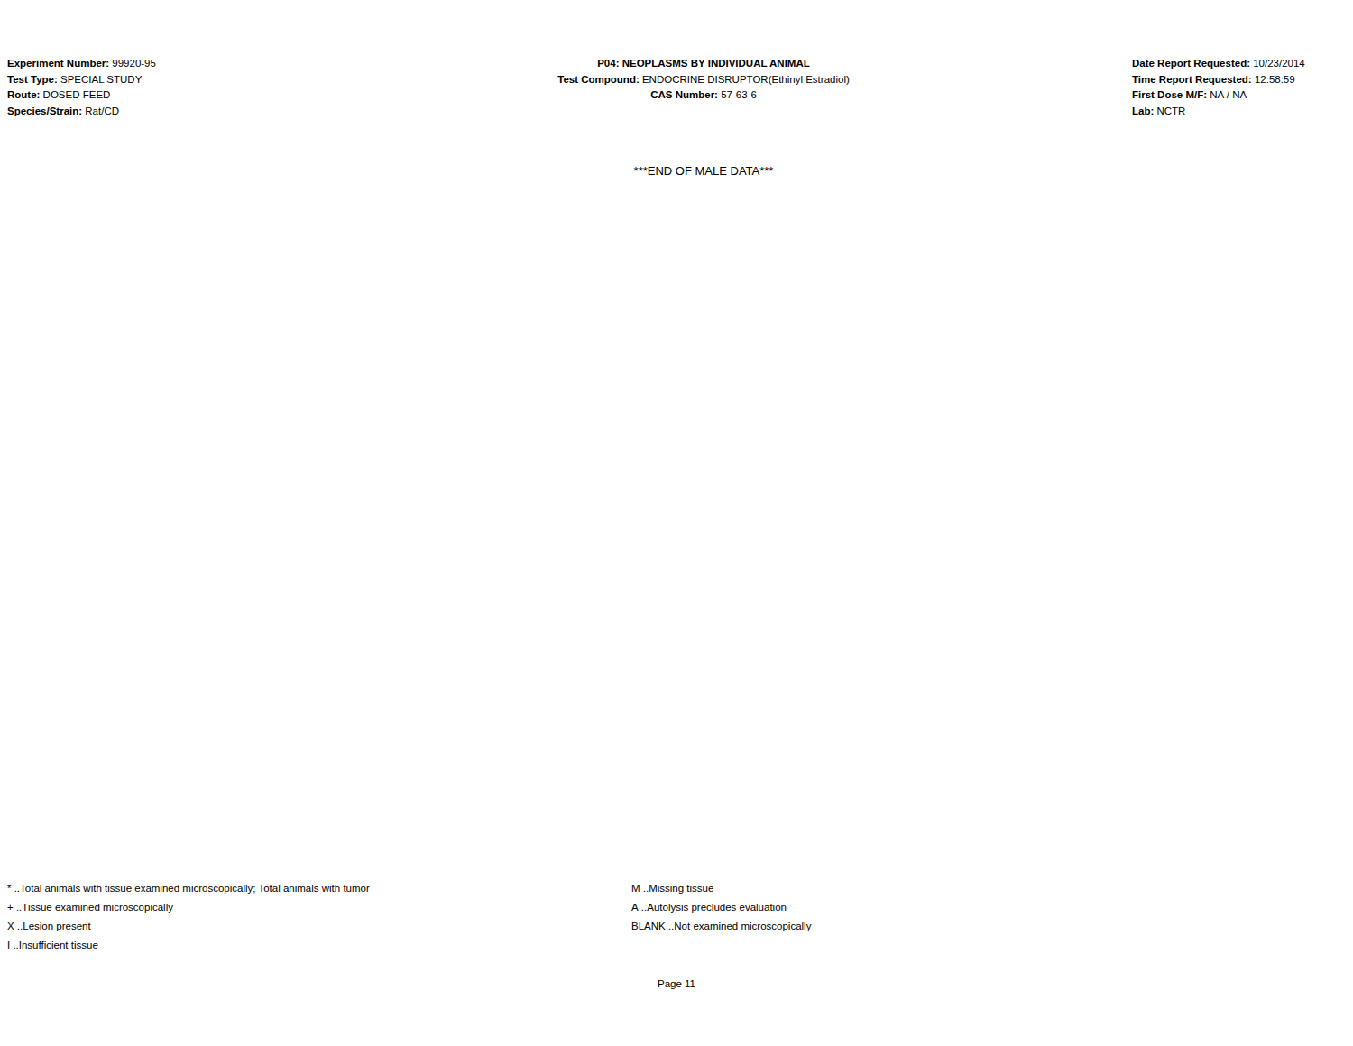Experiment Number: 99920-95
Test Type: SPECIAL STUDY
Route: DOSED FEED
Species/Strain: Rat/CD
P04: NEOPLASMS BY INDIVIDUAL ANIMAL
Test Compound: ENDOCRINE DISRUPTOR(Ethinyl Estradiol)
CAS Number: 57-63-6
Date Report Requested: 10/23/2014
Time Report Requested: 12:58:59
First Dose M/F: NA / NA
Lab: NCTR
***END OF MALE DATA***
* ..Total animals with tissue examined microscopically; Total animals with tumor
+ ..Tissue examined microscopically
X ..Lesion present
I ..Insufficient tissue
M ..Missing tissue
A ..Autolysis precludes evaluation
BLANK ..Not examined microscopically
Page 11